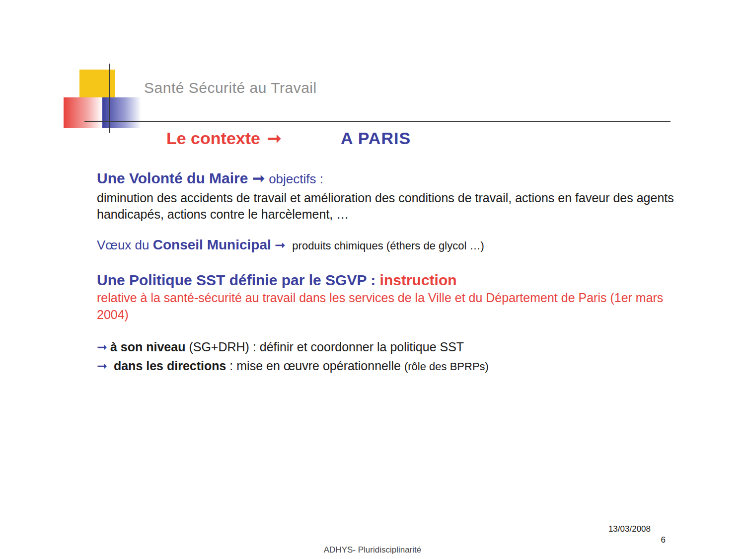Santé Sécurité au Travail
Le contexte ➞ A PARIS
Une Volonté du Maire ➞ objectifs :
diminution des accidents de travail et amélioration des conditions de travail, actions en faveur des agents handicapés, actions contre le harcèlement, …
Vœux du Conseil Municipal ➞ produits chimiques (éthers de glycol …)
Une Politique SST définie par le SGVP : instruction
relative à la santé-sécurité au travail dans les services de la Ville et du Département de Paris (1er mars 2004)
➞à son niveau (SG+DRH) : définir et coordonner la politique SST
➞ dans les directions : mise en œuvre opérationnelle (rôle des BPRPs)
ADHYS- Pluridisciplinarité 13/03/2008 6